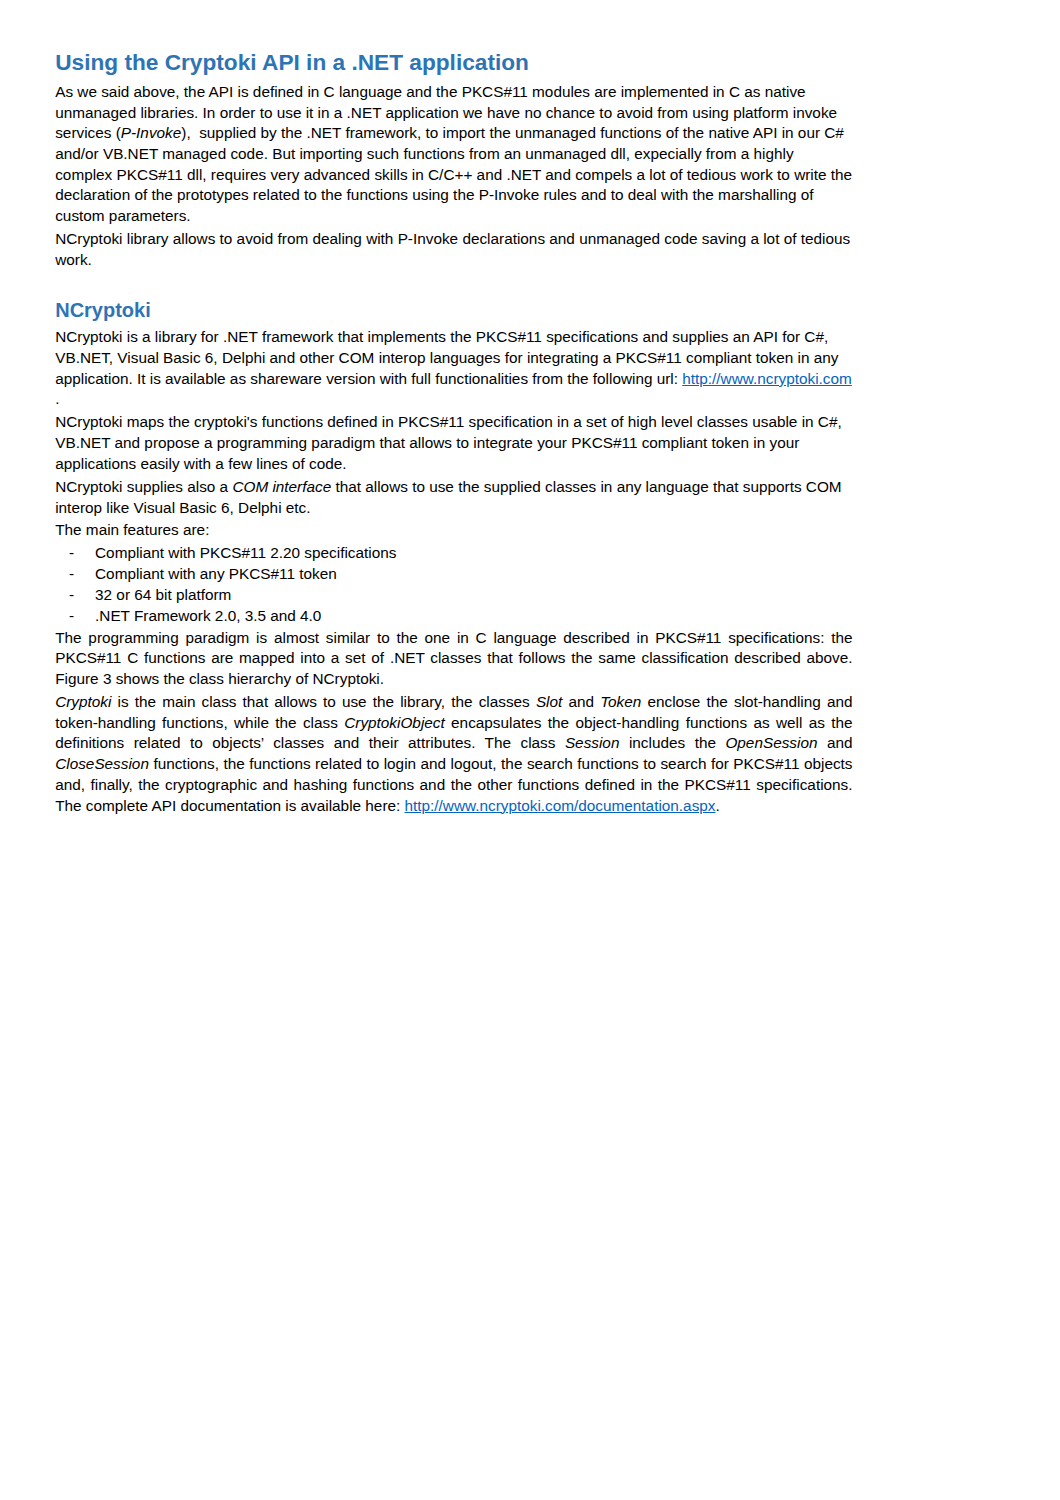Using the Cryptoki API in a .NET application
As we said above, the API is defined in C language and the PKCS#11 modules are implemented in C as native unmanaged libraries. In order to use it in a .NET application we have no chance to avoid from using platform invoke services (P-Invoke), supplied by the .NET framework, to import the unmanaged functions of the native API in our C# and/or VB.NET managed code. But importing such functions from an unmanaged dll, expecially from a highly complex PKCS#11 dll, requires very advanced skills in C/C++ and .NET and compels a lot of tedious work to write the declaration of the prototypes related to the functions using the P-Invoke rules and to deal with the marshalling of custom parameters.
NCryptoki library allows to avoid from dealing with P-Invoke declarations and unmanaged code saving a lot of tedious work.
NCryptoki
NCryptoki is a library for .NET framework that implements the PKCS#11 specifications and supplies an API for C#, VB.NET, Visual Basic 6, Delphi and other COM interop languages for integrating a PKCS#11 compliant token in any application. It is available as shareware version with full functionalities from the following url: http://www.ncryptoki.com .
NCryptoki maps the cryptoki's functions defined in PKCS#11 specification in a set of high level classes usable in C#, VB.NET and propose a programming paradigm that allows to integrate your PKCS#11 compliant token in your applications easily with a few lines of code.
NCryptoki supplies also a COM interface that allows to use the supplied classes in any language that supports COM interop like Visual Basic 6, Delphi etc.
The main features are:
Compliant with PKCS#11 2.20 specifications
Compliant with any PKCS#11 token
32 or 64 bit platform
.NET Framework 2.0, 3.5 and 4.0
The programming paradigm is almost similar to the one in C language described in PKCS#11 specifications: the PKCS#11 C functions are mapped into a set of .NET classes that follows the same classification described above. Figure 3 shows the class hierarchy of NCryptoki.
Cryptoki is the main class that allows to use the library, the classes Slot and Token enclose the slot-handling and token-handling functions, while the class CryptokiObject encapsulates the object-handling functions as well as the definitions related to objects’ classes and their attributes. The class Session includes the OpenSession and CloseSession functions, the functions related to login and logout, the search functions to search for PKCS#11 objects and, finally, the cryptographic and hashing functions and the other functions defined in the PKCS#11 specifications. The complete API documentation is available here: http://www.ncryptoki.com/documentation.aspx.